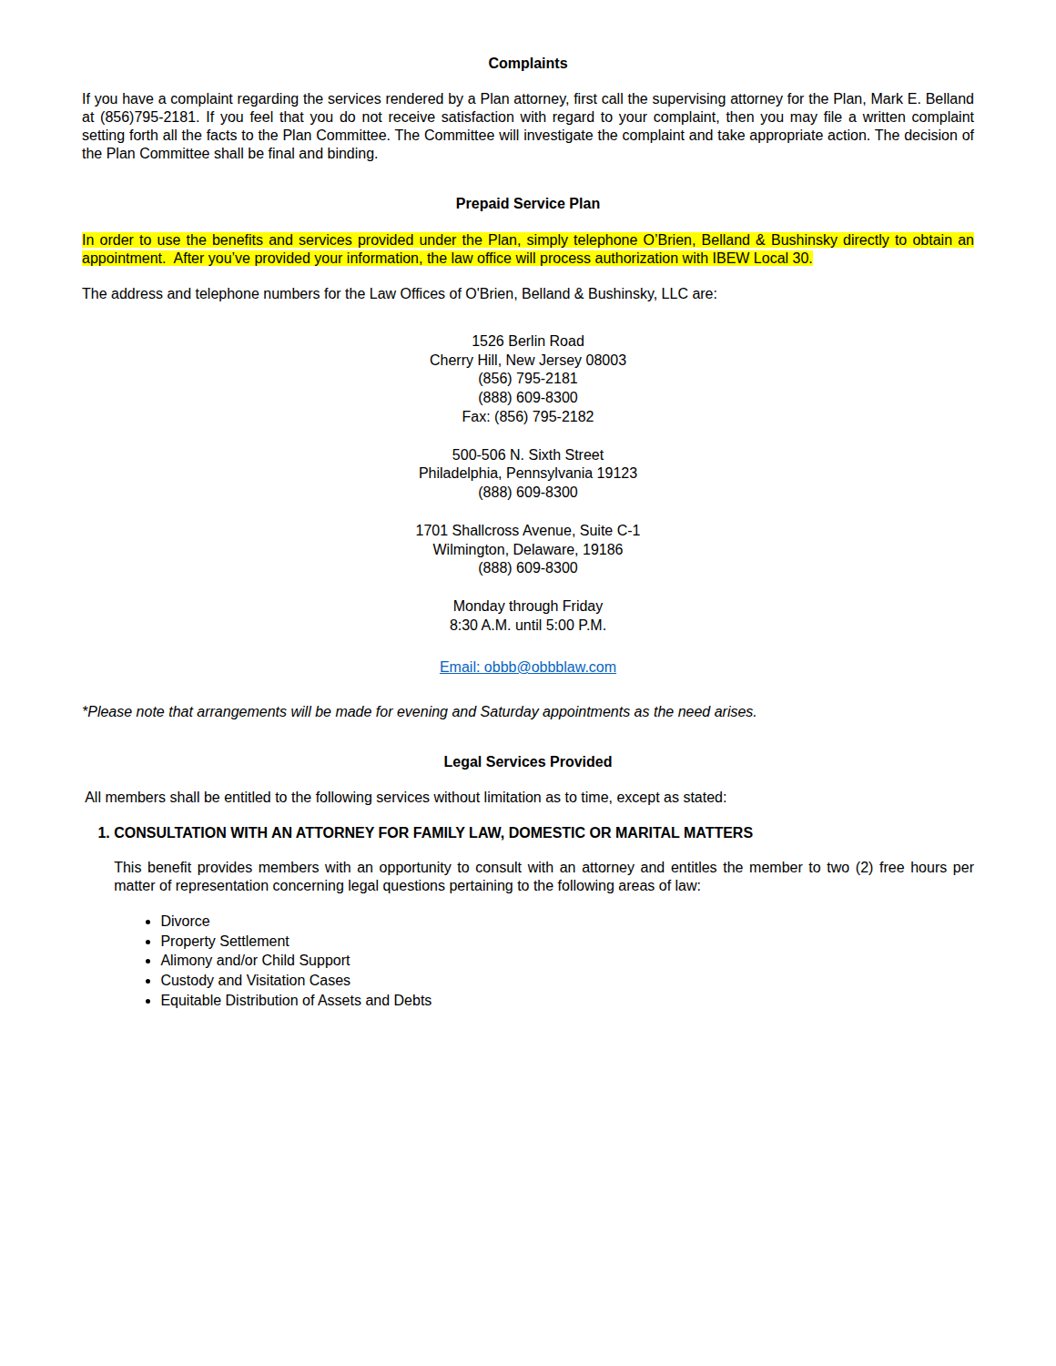Complaints
If you have a complaint regarding the services rendered by a Plan attorney, first call the supervising attorney for the Plan, Mark E. Belland at (856)795-2181. If you feel that you do not receive satisfaction with regard to your complaint, then you may file a written complaint setting forth all the facts to the Plan Committee. The Committee will investigate the complaint and take appropriate action. The decision of the Plan Committee shall be final and binding.
Prepaid Service Plan
In order to use the benefits and services provided under the Plan, simply telephone O’Brien, Belland & Bushinsky directly to obtain an appointment. After you’ve provided your information, the law office will process authorization with IBEW Local 30.
The address and telephone numbers for the Law Offices of O'Brien, Belland & Bushinsky, LLC are:
1526 Berlin Road
Cherry Hill, New Jersey 08003
(856) 795-2181
(888) 609-8300
Fax: (856) 795-2182
500-506 N. Sixth Street
Philadelphia, Pennsylvania 19123
(888) 609-8300
1701 Shallcross Avenue, Suite C-1
Wilmington, Delaware, 19186
(888) 609-8300
Monday through Friday
8:30 A.M. until 5:00 P.M.
Email: obbb@obbblaw.com
*Please note that arrangements will be made for evening and Saturday appointments as the need arises.
Legal Services Provided
All members shall be entitled to the following services without limitation as to time, except as stated:
CONSULTATION WITH AN ATTORNEY FOR FAMILY LAW, DOMESTIC OR MARITAL MATTERS
This benefit provides members with an opportunity to consult with an attorney and entitles the member to two (2) free hours per matter of representation concerning legal questions pertaining to the following areas of law:
Divorce
Property Settlement
Alimony and/or Child Support
Custody and Visitation Cases
Equitable Distribution of Assets and Debts